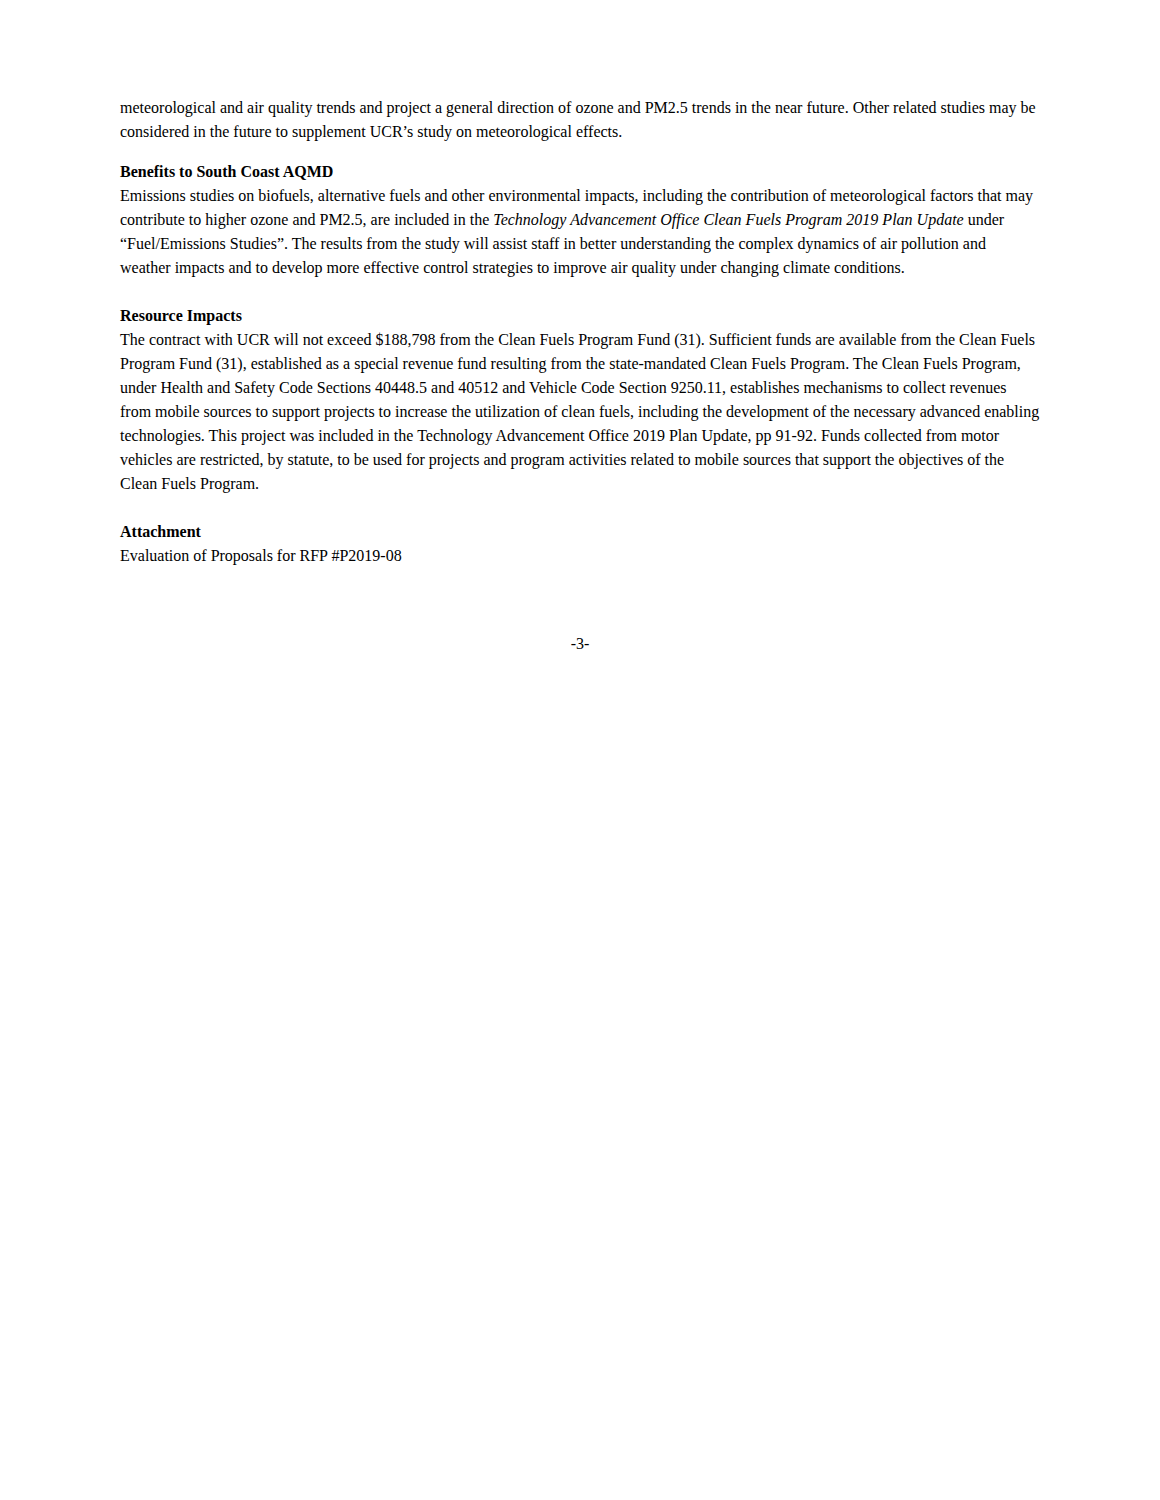meteorological and air quality trends and project a general direction of ozone and PM2.5 trends in the near future. Other related studies may be considered in the future to supplement UCR’s study on meteorological effects.
Benefits to South Coast AQMD
Emissions studies on biofuels, alternative fuels and other environmental impacts, including the contribution of meteorological factors that may contribute to higher ozone and PM2.5, are included in the Technology Advancement Office Clean Fuels Program 2019 Plan Update under “Fuel/Emissions Studies”. The results from the study will assist staff in better understanding the complex dynamics of air pollution and weather impacts and to develop more effective control strategies to improve air quality under changing climate conditions.
Resource Impacts
The contract with UCR will not exceed $188,798 from the Clean Fuels Program Fund (31). Sufficient funds are available from the Clean Fuels Program Fund (31), established as a special revenue fund resulting from the state-mandated Clean Fuels Program. The Clean Fuels Program, under Health and Safety Code Sections 40448.5 and 40512 and Vehicle Code Section 9250.11, establishes mechanisms to collect revenues from mobile sources to support projects to increase the utilization of clean fuels, including the development of the necessary advanced enabling technologies. This project was included in the Technology Advancement Office 2019 Plan Update, pp 91-92. Funds collected from motor vehicles are restricted, by statute, to be used for projects and program activities related to mobile sources that support the objectives of the Clean Fuels Program.
Attachment
Evaluation of Proposals for RFP #P2019-08
-3-